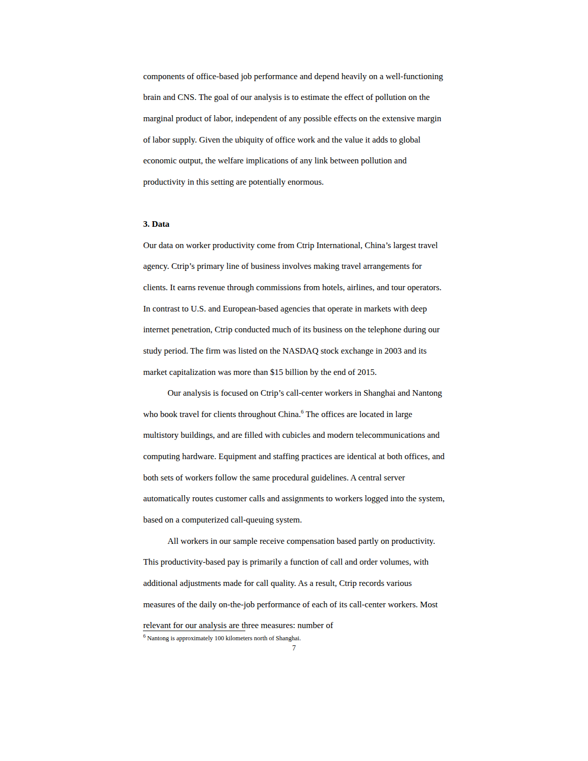components of office-based job performance and depend heavily on a well-functioning brain and CNS. The goal of our analysis is to estimate the effect of pollution on the marginal product of labor, independent of any possible effects on the extensive margin of labor supply. Given the ubiquity of office work and the value it adds to global economic output, the welfare implications of any link between pollution and productivity in this setting are potentially enormous.
3. Data
Our data on worker productivity come from Ctrip International, China’s largest travel agency. Ctrip’s primary line of business involves making travel arrangements for clients. It earns revenue through commissions from hotels, airlines, and tour operators. In contrast to U.S. and European-based agencies that operate in markets with deep internet penetration, Ctrip conducted much of its business on the telephone during our study period. The firm was listed on the NASDAQ stock exchange in 2003 and its market capitalization was more than $15 billion by the end of 2015.
Our analysis is focused on Ctrip’s call-center workers in Shanghai and Nantong who book travel for clients throughout China.6 The offices are located in large multistory buildings, and are filled with cubicles and modern telecommunications and computing hardware. Equipment and staffing practices are identical at both offices, and both sets of workers follow the same procedural guidelines. A central server automatically routes customer calls and assignments to workers logged into the system, based on a computerized call-queuing system.
All workers in our sample receive compensation based partly on productivity. This productivity-based pay is primarily a function of call and order volumes, with additional adjustments made for call quality. As a result, Ctrip records various measures of the daily on-the-job performance of each of its call-center workers. Most relevant for our analysis are three measures: number of
6 Nantong is approximately 100 kilometers north of Shanghai.
7